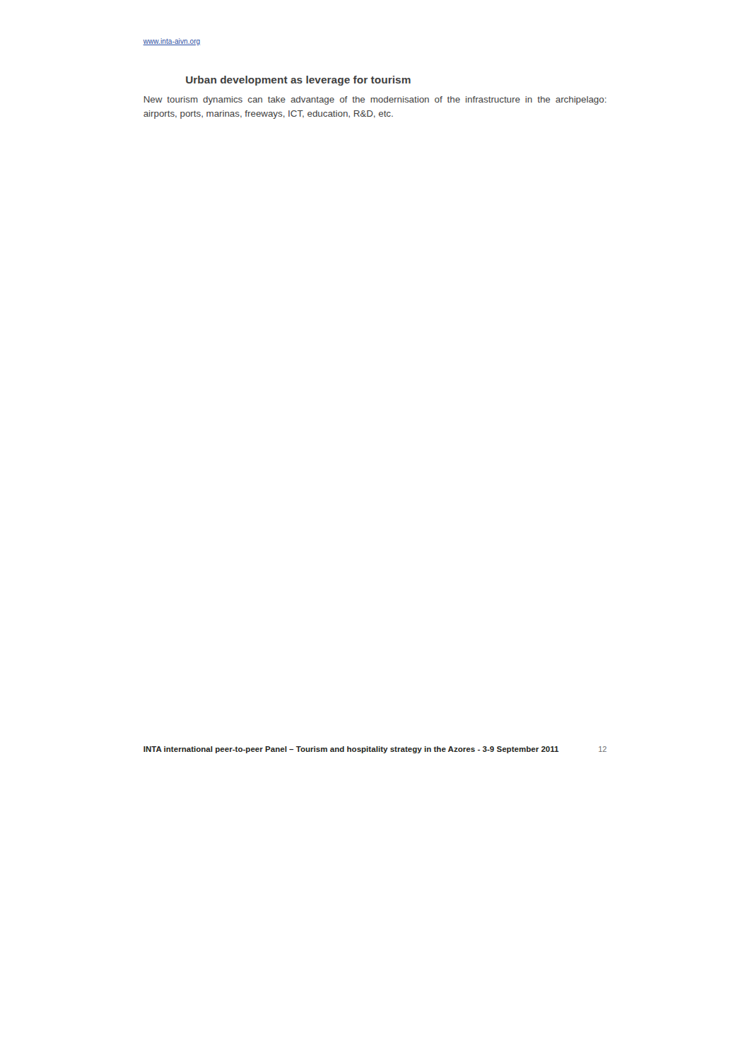www.inta-aivn.org
Urban development as leverage for tourism
New tourism dynamics can take advantage of the modernisation of the infrastructure in the archipelago: airports, ports, marinas, freeways, ICT, education, R&D, etc.
INTA international peer-to-peer Panel – Tourism and hospitality strategy in the Azores - 3-9 September 2011
12